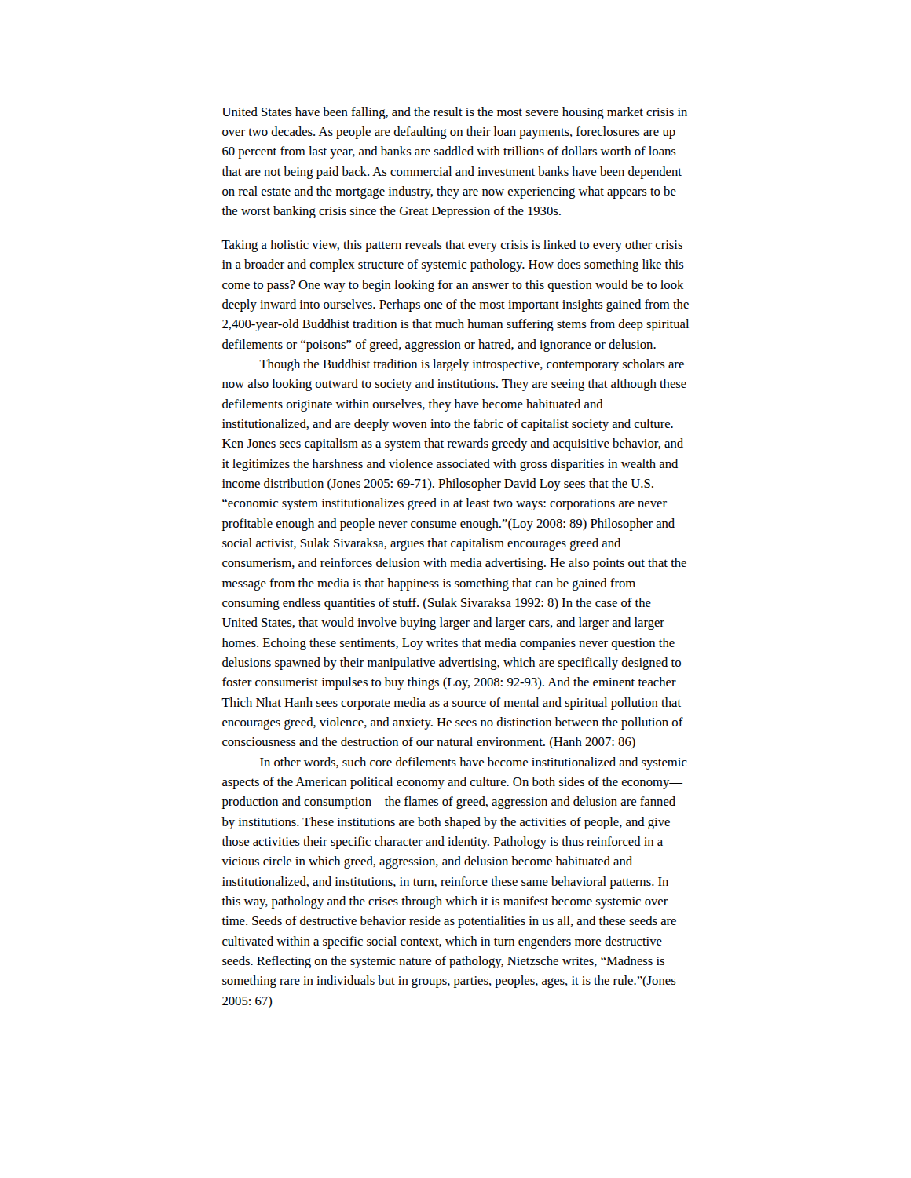United States have been falling, and the result is the most severe housing market crisis in over two decades. As people are defaulting on their loan payments, foreclosures are up 60 percent from last year, and banks are saddled with trillions of dollars worth of loans that are not being paid back. As commercial and investment banks have been dependent on real estate and the mortgage industry, they are now experiencing what appears to be the worst banking crisis since the Great Depression of the 1930s.
Taking a holistic view, this pattern reveals that every crisis is linked to every other crisis in a broader and complex structure of systemic pathology. How does something like this come to pass? One way to begin looking for an answer to this question would be to look deeply inward into ourselves. Perhaps one of the most important insights gained from the 2,400-year-old Buddhist tradition is that much human suffering stems from deep spiritual defilements or “poisons” of greed, aggression or hatred, and ignorance or delusion.
Though the Buddhist tradition is largely introspective, contemporary scholars are now also looking outward to society and institutions. They are seeing that although these defilements originate within ourselves, they have become habituated and institutionalized, and are deeply woven into the fabric of capitalist society and culture. Ken Jones sees capitalism as a system that rewards greedy and acquisitive behavior, and it legitimizes the harshness and violence associated with gross disparities in wealth and income distribution (Jones 2005: 69-71). Philosopher David Loy sees that the U.S. “economic system institutionalizes greed in at least two ways: corporations are never profitable enough and people never consume enough.”(Loy 2008: 89) Philosopher and social activist, Sulak Sivaraksa, argues that capitalism encourages greed and consumerism, and reinforces delusion with media advertising. He also points out that the message from the media is that happiness is something that can be gained from consuming endless quantities of stuff. (Sulak Sivaraksa 1992: 8) In the case of the United States, that would involve buying larger and larger cars, and larger and larger homes. Echoing these sentiments, Loy writes that media companies never question the delusions spawned by their manipulative advertising, which are specifically designed to foster consumerist impulses to buy things (Loy, 2008: 92-93). And the eminent teacher Thich Nhat Hanh sees corporate media as a source of mental and spiritual pollution that encourages greed, violence, and anxiety. He sees no distinction between the pollution of consciousness and the destruction of our natural environment. (Hanh 2007: 86)
In other words, such core defilements have become institutionalized and systemic aspects of the American political economy and culture. On both sides of the economy—production and consumption—the flames of greed, aggression and delusion are fanned by institutions. These institutions are both shaped by the activities of people, and give those activities their specific character and identity. Pathology is thus reinforced in a vicious circle in which greed, aggression, and delusion become habituated and institutionalized, and institutions, in turn, reinforce these same behavioral patterns. In this way, pathology and the crises through which it is manifest become systemic over time. Seeds of destructive behavior reside as potentialities in us all, and these seeds are cultivated within a specific social context, which in turn engenders more destructive seeds. Reflecting on the systemic nature of pathology, Nietzsche writes, “Madness is something rare in individuals but in groups, parties, peoples, ages, it is the rule.”(Jones 2005: 67)